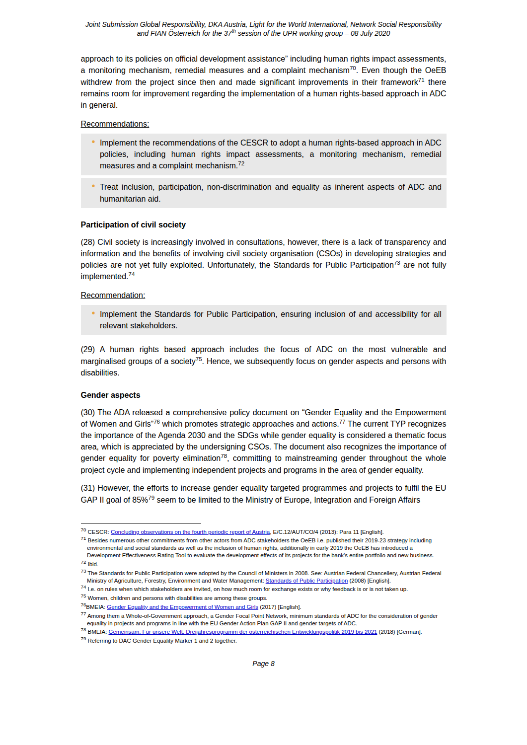Joint Submission Global Responsibility, DKA Austria, Light for the World International, Network Social Responsibility
and FIAN Österreich for the 37th session of the UPR working group – 08 July 2020
approach to its policies on official development assistance” including human rights impact assessments, a monitoring mechanism, remedial measures and a complaint mechanism70. Even though the OeEB withdrew from the project since then and made significant improvements in their framework71 there remains room for improvement regarding the implementation of a human rights-based approach in ADC in general.
Recommendations:
Implement the recommendations of the CESCR to adopt a human rights-based approach in ADC policies, including human rights impact assessments, a monitoring mechanism, remedial measures and a complaint mechanism.72
Treat inclusion, participation, non-discrimination and equality as inherent aspects of ADC and humanitarian aid.
Participation of civil society
(28) Civil society is increasingly involved in consultations, however, there is a lack of transparency and information and the benefits of involving civil society organisation (CSOs) in developing strategies and policies are not yet fully exploited. Unfortunately, the Standards for Public Participation73 are not fully implemented.74
Recommendation:
Implement the Standards for Public Participation, ensuring inclusion of and accessibility for all relevant stakeholders.
(29) A human rights based approach includes the focus of ADC on the most vulnerable and marginalised groups of a society75. Hence, we subsequently focus on gender aspects and persons with disabilities.
Gender aspects
(30) The ADA released a comprehensive policy document on “Gender Equality and the Empowerment of Women and Girls”76 which promotes strategic approaches and actions.77 The current TYP recognizes the importance of the Agenda 2030 and the SDGs while gender equality is considered a thematic focus area, which is appreciated by the undersigning CSOs. The document also recognizes the importance of gender equality for poverty elimination78, committing to mainstreaming gender throughout the whole project cycle and implementing independent projects and programs in the area of gender equality.
(31) However, the efforts to increase gender equality targeted programmes and projects to fulfil the EU GAP II goal of 85%79 seem to be limited to the Ministry of Europe, Integration and Foreign Affairs
70 CESCR: Concluding observations on the fourth periodic report of Austria, E/C.12/AUT/CO/4 (2013): Para 11 [English].
71 Besides numerous other commitments from other actors from ADC stakeholders the OeEB i.e. published their 2019-23 strategy including environmental and social standards as well as the inclusion of human rights, additionally in early 2019 the OeEB has introduced a Development Effectiveness Rating Tool to evaluate the development effects of its projects for the bank's entire portfolio and new business.
72 Ibid.
73 The Standards for Public Participation were adopted by the Council of Ministers in 2008. See: Austrian Federal Chancellery, Austrian Federal Ministry of Agriculture, Forestry, Environment and Water Management: Standards of Public Participation (2008) [English].
74 I.e. on rules when which stakeholders are invited, on how much room for exchange exists or why feedback is or is not taken up.
75 Women, children and persons with disabilities are among these groups.
76BMEIA: Gender Equality and the Empowerment of Women and Girls (2017) [English].
77 Among them a Whole-of-Government approach, a Gender Focal Point Network, minimum standards of ADC for the consideration of gender equality in projects and programs in line with the EU Gender Action Plan GAP II and gender targets of ADC.
78 BMEIA: Gemeinsam. Für unsere Welt. Dreijahresprogramm der österreichischen Entwicklungspolitik 2019 bis 2021 (2018) [German].
79 Referring to DAC Gender Equality Marker 1 and 2 together.
Page 8